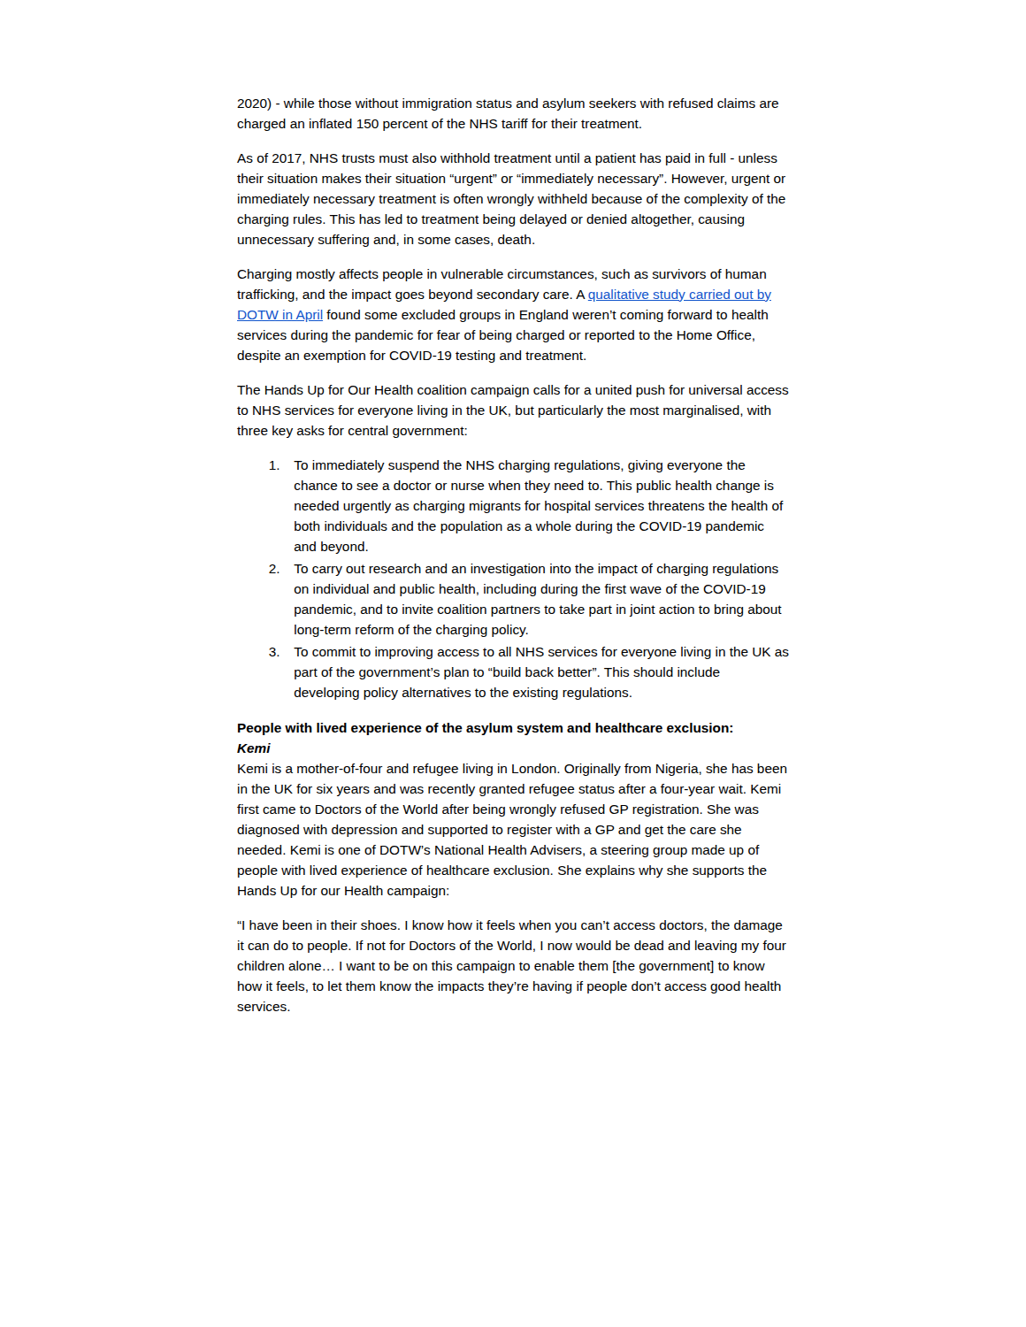2020) - while those without immigration status and asylum seekers with refused claims are charged an inflated 150 percent of the NHS tariff for their treatment.
As of 2017, NHS trusts must also withhold treatment until a patient has paid in full - unless their situation makes their situation “urgent” or “immediately necessary”. However, urgent or immediately necessary treatment is often wrongly withheld because of the complexity of the charging rules. This has led to treatment being delayed or denied altogether, causing unnecessary suffering and, in some cases, death.
Charging mostly affects people in vulnerable circumstances, such as survivors of human trafficking, and the impact goes beyond secondary care. A qualitative study carried out by DOTW in April found some excluded groups in England weren’t coming forward to health services during the pandemic for fear of being charged or reported to the Home Office, despite an exemption for COVID-19 testing and treatment.
The Hands Up for Our Health coalition campaign calls for a united push for universal access to NHS services for everyone living in the UK, but particularly the most marginalised, with three key asks for central government:
To immediately suspend the NHS charging regulations, giving everyone the chance to see a doctor or nurse when they need to. This public health change is needed urgently as charging migrants for hospital services threatens the health of both individuals and the population as a whole during the COVID-19 pandemic and beyond.
To carry out research and an investigation into the impact of charging regulations on individual and public health, including during the first wave of the COVID-19 pandemic, and to invite coalition partners to take part in joint action to bring about long-term reform of the charging policy.
To commit to improving access to all NHS services for everyone living in the UK as part of the government’s plan to “build back better”. This should include developing policy alternatives to the existing regulations.
People with lived experience of the asylum system and healthcare exclusion:
Kemi
Kemi is a mother-of-four and refugee living in London. Originally from Nigeria, she has been in the UK for six years and was recently granted refugee status after a four-year wait. Kemi first came to Doctors of the World after being wrongly refused GP registration. She was diagnosed with depression and supported to register with a GP and get the care she needed. Kemi is one of DOTW’s National Health Advisers, a steering group made up of people with lived experience of healthcare exclusion. She explains why she supports the Hands Up for our Health campaign:
“I have been in their shoes. I know how it feels when you can’t access doctors, the damage it can do to people. If not for Doctors of the World, I now would be dead and leaving my four children alone… I want to be on this campaign to enable them [the government] to know how it feels, to let them know the impacts they’re having if people don’t access good health services.